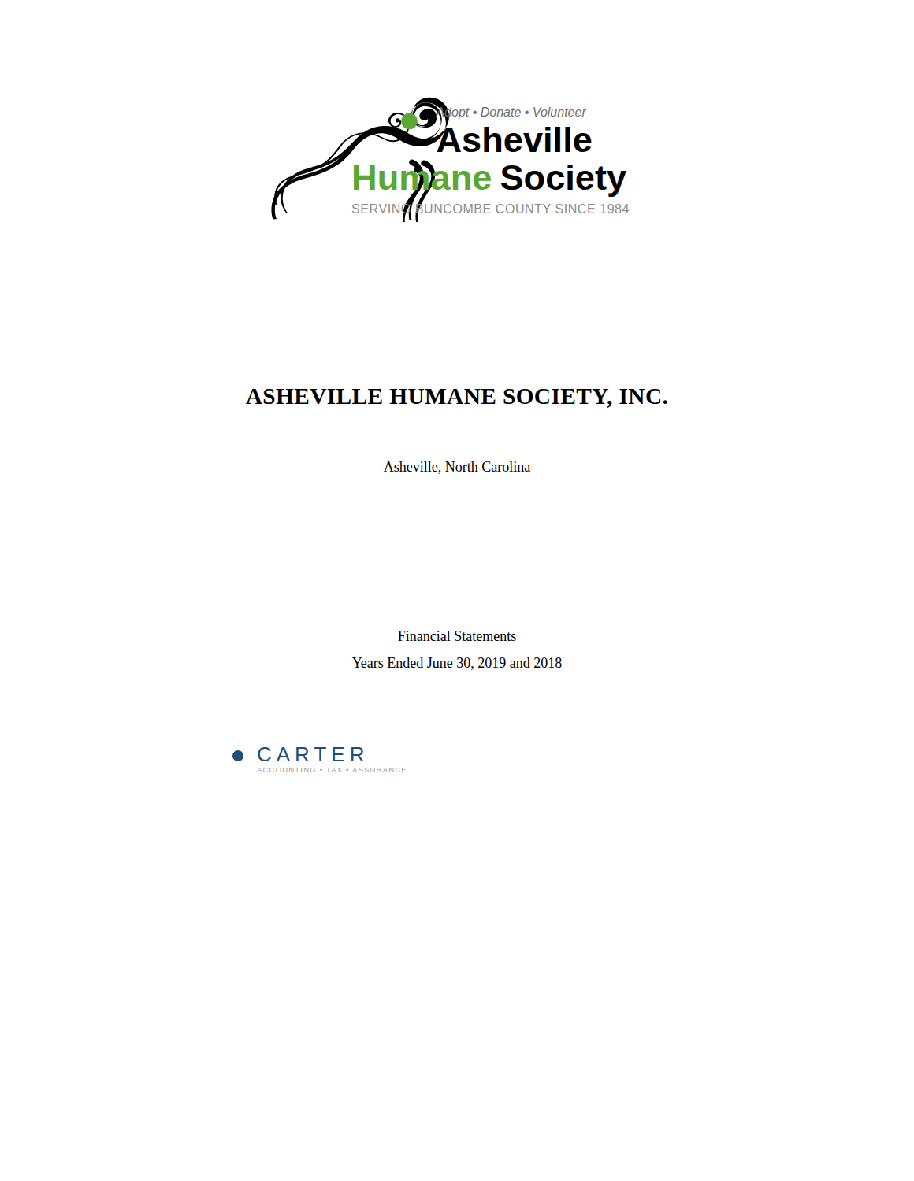Adopt • Donate • Volunteer Asheville Humane Society SERVING BUNCOMBE COUNTY SINCE 1984
ASHEVILLE HUMANE SOCIETY, INC.
Asheville, North Carolina
Financial Statements
Years Ended June 30, 2019 and 2018
CARTER ACCOUNTING • TAX • ASSURANCE